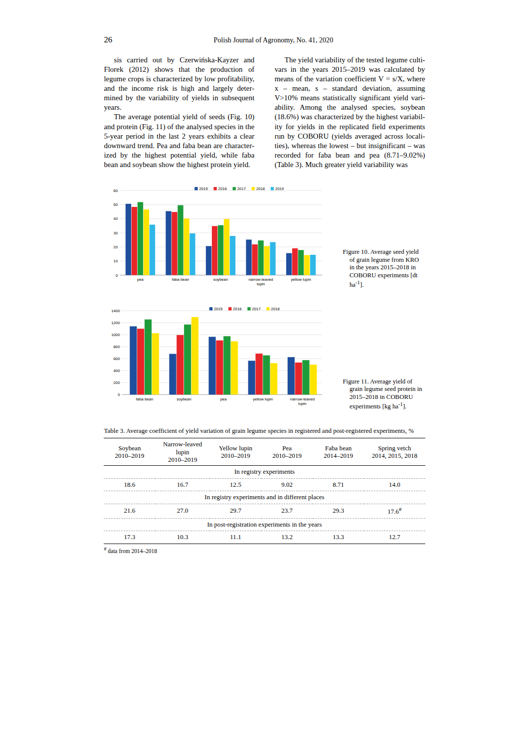26
Polish Journal of Agronomy, No. 41, 2020
sis carried out by Czerwińska-Kayzer and Florek (2012) shows that the production of legume crops is characterized by low profitability, and the income risk is high and largely determined by the variability of yields in subsequent years.
The average potential yield of seeds (Fig. 10) and protein (Fig. 11) of the analysed species in the 5-year period in the last 2 years exhibits a clear downward trend. Pea and faba bean are characterized by the highest potential yield, while faba bean and soybean show the highest protein yield.
The yield variability of the tested legume cultivars in the years 2015–2019 was calculated by means of the variation coefficient V = s/X, where x – mean, s – standard deviation, assuming V>10% means statistically significant yield variability. Among the analysed species, soybean (18.6%) was characterized by the highest variability for yields in the replicated field experiments run by COBORU (yields averaged across localities), whereas the lowest – but insignificant – was recorded for faba bean and pea (8.71–9.02%) (Table 3). Much greater yield variability was
60 50 40 30 20 10 0 2015 2016 2017 2018 2019 pea faba bean soybean narrow-leaved lupin yellow lupin
Figure 10. Average seed yield of grain legume from KRO in the years 2015–2018 in COBORU experiments [dt ha-1].
1400 1200 1000 800 600 400 200 0 2015 2016 2017 2018 faba bean soybean pea yellow lupin narrow-leaved lupin
Figure 11. Average yield of grain legume seed protein in 2015–2018 in COBORU experiments [kg ha-1].
Table 3. Average coefficient of yield variation of grain legume species in registered and post-registered experiments, %
| Soybean 2010–2019 | Narrow-leaved lupin 2010–2019 | Yellow lupin 2010–2019 | Pea 2010–2019 | Faba bean 2014–2019 | Spring vetch 2014, 2015, 2018 |
| --- | --- | --- | --- | --- | --- |
| In registry experiments |
| 18.6 | 16.7 | 12.5 | 9.02 | 8.71 | 14.0 |
| In registry experiments and in different places |
| 21.6 | 27.0 | 29.7 | 23.7 | 29.3 | 17.6 # |
| In post-registration experiments in the years |
| 17.3 | 10.3 | 11.1 | 13.2 | 13.3 | 12.7 |
# data from 2014–2018